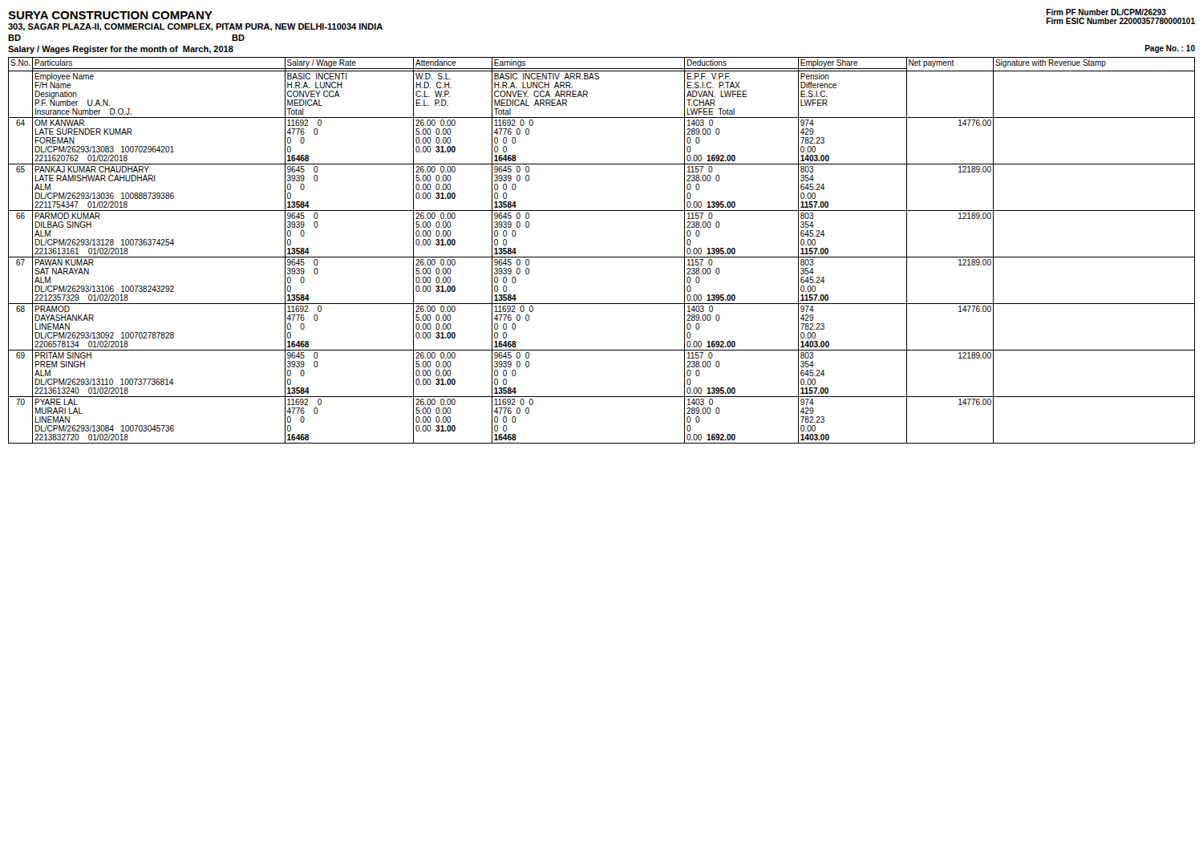Firm PF Number DL/CPM/26293
Firm ESIC Number 22000357780000101
SURYA CONSTRUCTION COMPANY
303, SAGAR PLAZA-II, COMMERCIAL COMPLEX, PITAM PURA, NEW DELHI-110034 INDIA
BD BD
Salary / Wages Register for the month of March, 2018 Page No. : 10
| S.No. | Particulars | Salary / Wage Rate | Attendance | Earnings | Deductions | Employer Share | Net payment | Signature with Revenue Stamp |
| --- | --- | --- | --- | --- | --- | --- | --- | --- |
| | Employee Name F/H Name Designation P.F. Number U.A.N. Insurance Number D.O.J. | BASIC INCENTI H.R.A. LUNCH CONVEY CCA MEDICAL Total | W.D. S.L. H.D. C.H. C.L. W.P. E.L. P.D. | BASIC INCENTIV ARR.BAS H.R.A. LUNCH ARR. CONVEY. CCA ARREAR MEDICAL ARREAR Total | E.P.F. V.P.F. E.S.I.C. P.TAX ADVAN. LWFEE T.CHAR LWFEE Total | Pension Difference E.S.I.C. LWFER | | |
| 64 | OM KANWAR LATE SURENDER KUMAR FOREMAN DL/CPM/26293/13083 100702964201 2211620762 01/02/2018 | 11692 0 4776 0 0 0 0 16468 | 26.00 0.00 5.00 0.00 0.00 0.00 0.00 31.00 | 11692 0 0 4776 0 0 0 0 0 0 0 16468 | 1403 0 289.00 0 0 0 0 0.00 1692.00 | 974 429 782.23 0.00 1403.00 | 14776.00 | |
| 65 | PANKAJ KUMAR CHAUDHARY LATE RAMISHWAR CAHUDHARI ALM DL/CPM/26293/13036 100888739386 2211754347 01/02/2018 | 9645 0 3939 0 0 0 0 13584 | 26.00 0.00 5.00 0.00 0.00 0.00 0.00 31.00 | 9645 0 0 3939 0 0 0 0 0 0 0 13584 | 1157 0 238.00 0 0 0 0 0.00 1395.00 | 803 354 645.24 0.00 1157.00 | 12189.00 | |
| 66 | PARMOD KUMAR DILBAG SINGH ALM DL/CPM/26293/13128 100736374254 2213613161 01/02/2018 | 9645 0 3939 0 0 0 0 13584 | 26.00 0.00 5.00 0.00 0.00 0.00 0.00 31.00 | 9645 0 0 3939 0 0 0 0 0 0 0 13584 | 1157 0 238.00 0 0 0 0 0.00 1395.00 | 803 354 645.24 0.00 1157.00 | 12189.00 | |
| 67 | PAWAN KUMAR SAT NARAYAN ALM DL/CPM/26293/13106 100738243292 2212357329 01/02/2018 | 9645 0 3939 0 0 0 0 13584 | 26.00 0.00 5.00 0.00 0.00 0.00 0.00 31.00 | 9645 0 0 3939 0 0 0 0 0 0 0 13584 | 1157 0 238.00 0 0 0 0 0.00 1395.00 | 803 354 645.24 0.00 1157.00 | 12189.00 | |
| 68 | PRAMOD DAYASHANKAR LINEMAN DL/CPM/26293/13092 100702787828 2206578134 01/02/2018 | 11692 0 4776 0 0 0 0 16468 | 26.00 0.00 5.00 0.00 0.00 0.00 0.00 31.00 | 11692 0 0 4776 0 0 0 0 0 0 0 16468 | 1403 0 289.00 0 0 0 0 0.00 1692.00 | 974 429 782.23 0.00 1403.00 | 14776.00 | |
| 69 | PRITAM SINGH PREM SINGH ALM DL/CPM/26293/13110 100737736814 2213613240 01/02/2018 | 9645 0 3939 0 0 0 0 13584 | 26.00 0.00 5.00 0.00 0.00 0.00 0.00 31.00 | 9645 0 0 3939 0 0 0 0 0 0 0 13584 | 1157 0 238.00 0 0 0 0 0.00 1395.00 | 803 354 645.24 0.00 1157.00 | 12189.00 | |
| 70 | PYARE LAL MURARI LAL LINEMAN DL/CPM/26293/13084 100703045736 2213832720 01/02/2018 | 11692 0 4776 0 0 0 0 16468 | 26.00 0.00 5.00 0.00 0.00 0.00 0.00 31.00 | 11692 0 0 4776 0 0 0 0 0 0 0 16468 | 1403 0 289.00 0 0 0 0 0.00 1692.00 | 974 429 782.23 0.00 1403.00 | 14776.00 | |